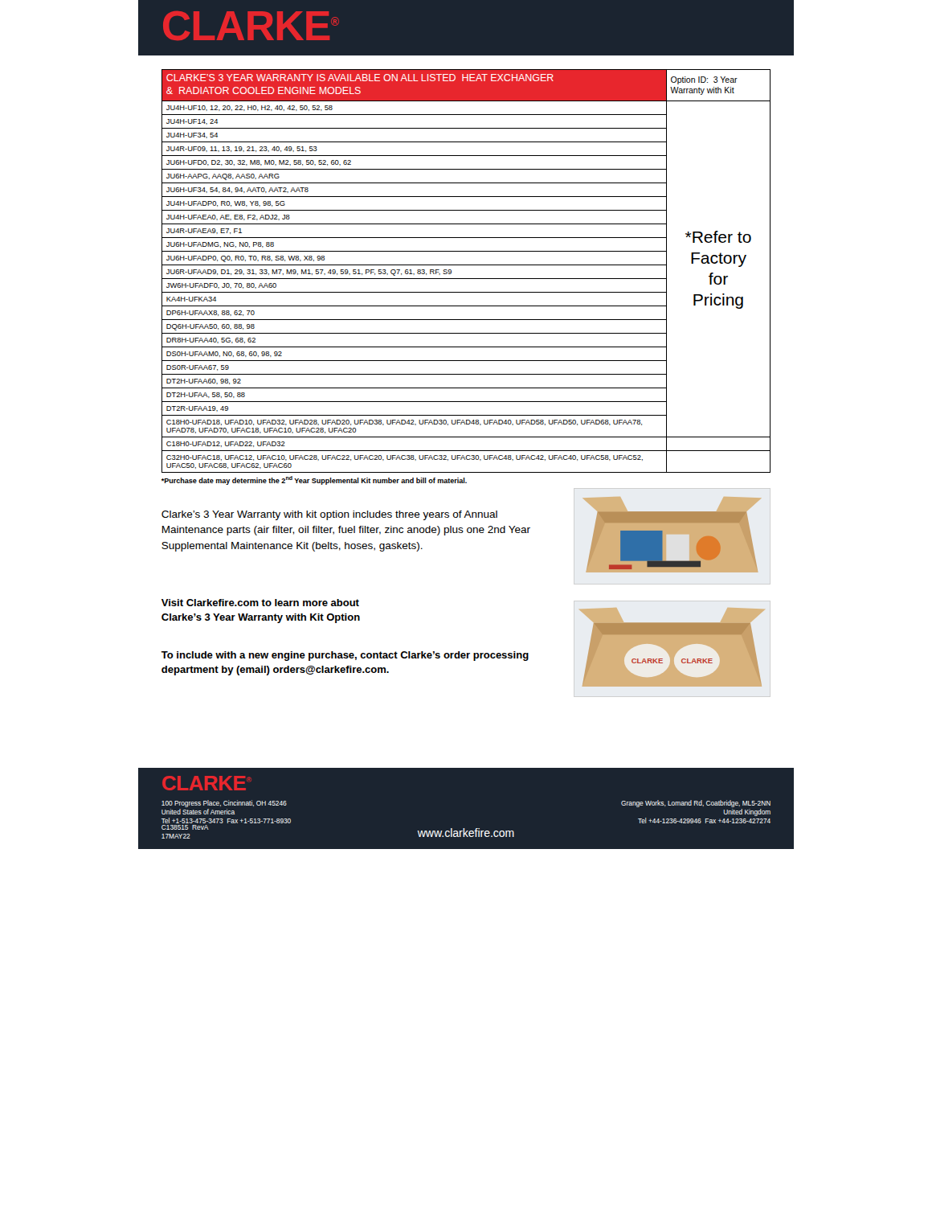CLARKE®
| CLARKE’S 3 YEAR WARRANTY IS AVAILABLE ON ALL LISTED HEAT EXCHANGER & RADIATOR COOLED ENGINE MODELS | Option ID: 3 Year Warranty with Kit |
| JU4H-UF10, 12, 20, 22, H0, H2, 40, 42, 50, 52, 58 | *Refer to Factory for Pricing |
| JU4H-UF14, 24 |
| JU4H-UF34, 54 |
| JU4R-UF09, 11, 13, 19, 21, 23, 40, 49, 51, 53 |
| JU6H-UFD0, D2, 30, 32, M8, M0, M2, 58, 50, 52, 60, 62 |
| JU6H-AAPG, AAQ8, AAS0, AARG |
| JU6H-UF34, 54, 84, 94, AAT0, AAT2, AAT8 |
| JU4H-UFADP0, R0, W8, Y8, 98, 5G |
| JU4H-UFAEA0, AE, E8, F2, ADJ2, J8 |
| JU4R-UFAEA9, E7, F1 |
| JU6H-UFADMG, NG, N0, P8, 88 |
| JU6H-UFADP0, Q0, R0, T0, R8, S8, W8, X8, 98 |
| JU6R-UFAAD9, D1, 29, 31, 33, M7, M9, M1, 57, 49, 59, 51, PF, 53, Q7, 61, 83, RF, S9 |
| JW6H-UFADF0, J0, 70, 80, AA60 |
| KA4H-UFKA34 |
| DP6H-UFAAX8, 88, 62, 70 |
| DQ6H-UFAA50, 60, 88, 98 |
| DR8H-UFAA40, 5G, 68, 62 |
| DS0H-UFAAM0, N0, 68, 60, 98, 92 |
| DS0R-UFAA67, 59 |
| DT2H-UFAA60, 98, 92 |
| DT2H-UFAA, 58, 50, 88 |
| DT2R-UFAA19, 49 |
| C18H0-UFAD18, UFAD10, UFAD32, UFAD28, UFAD20, UFAD38, UFAD42, UFAD30, UFAD48, UFAD40, UFAD58, UFAD50, UFAD68, UFAA78, UFAD78, UFAD70, UFAC18, UFAC10, UFAC28, UFAC20 |
| C18H0-UFAD12, UFAD22, UFAD32 | |
| C32H0-UFAC18, UFAC12, UFAC10, UFAC28, UFAC22, UFAC20, UFAC38, UFAC32, UFAC30, UFAC48, UFAC42, UFAC40, UFAC58, UFAC52, UFAC50, UFAC68, UFAC62, UFAC60 | |
*Purchase date may determine the 2nd Year Supplemental Kit number and bill of material.
Clarke’s 3 Year Warranty with kit option includes three years of Annual Maintenance parts (air filter, oil filter, fuel filter, zinc anode) plus one 2nd Year Supplemental Maintenance Kit (belts, hoses, gaskets).
Visit Clarkefire.com to learn more about
Clarke’s 3 Year Warranty with Kit Option
To include with a new engine purchase, contact Clarke’s order processing department by (email) orders@clarkefire.com.
CLARKE CLARKE
CLARKE®
100 Progress Place, Cincinnati, OH 45246
United States of America
Tel +1-513-475-3473 Fax +1-513-771-8930
Grange Works, Lomand Rd, Coatbridge, ML5-2NN
United Kingdom
Tel +44-1236-429946 Fax +44-1236-427274
C138515 RevA
17MAY22
www.clarkefire.com